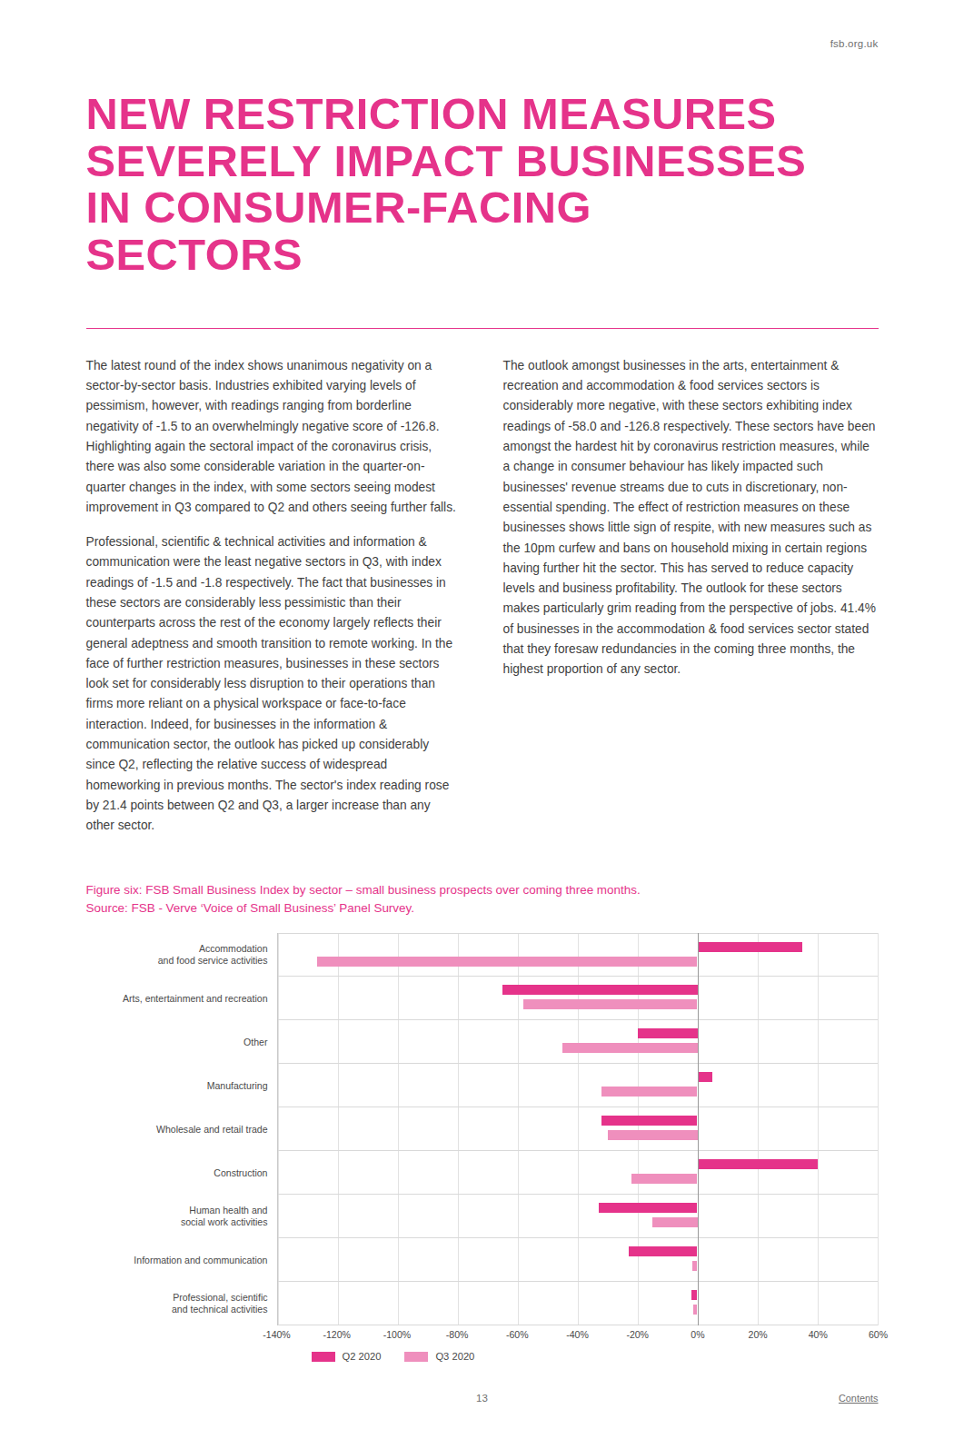fsb.org.uk
New restriction measures severely impact businesses in consumer-facing sectors
The latest round of the index shows unanimous negativity on a sector-by-sector basis. Industries exhibited varying levels of pessimism, however, with readings ranging from borderline negativity of -1.5 to an overwhelmingly negative score of -126.8. Highlighting again the sectoral impact of the coronavirus crisis, there was also some considerable variation in the quarter-on-quarter changes in the index, with some sectors seeing modest improvement in Q3 compared to Q2 and others seeing further falls.
Professional, scientific & technical activities and information & communication were the least negative sectors in Q3, with index readings of -1.5 and -1.8 respectively. The fact that businesses in these sectors are considerably less pessimistic than their counterparts across the rest of the economy largely reflects their general adeptness and smooth transition to remote working. In the face of further restriction measures, businesses in these sectors look set for considerably less disruption to their operations than firms more reliant on a physical workspace or face-to-face interaction. Indeed, for businesses in the information & communication sector, the outlook has picked up considerably since Q2, reflecting the relative success of widespread homeworking in previous months. The sector's index reading rose by 21.4 points between Q2 and Q3, a larger increase than any other sector.
The outlook amongst businesses in the arts, entertainment & recreation and accommodation & food services sectors is considerably more negative, with these sectors exhibiting index readings of -58.0 and -126.8 respectively. These sectors have been amongst the hardest hit by coronavirus restriction measures, while a change in consumer behaviour has likely impacted such businesses' revenue streams due to cuts in discretionary, non-essential spending. The effect of restriction measures on these businesses shows little sign of respite, with new measures such as the 10pm curfew and bans on household mixing in certain regions having further hit the sector. This has served to reduce capacity levels and business profitability. The outlook for these sectors makes particularly grim reading from the perspective of jobs. 41.4% of businesses in the accommodation & food services sector stated that they foresaw redundancies in the coming three months, the highest proportion of any sector.
Figure six: FSB Small Business Index by sector – small business prospects over coming three months.
Source: FSB - Verve ‘Voice of Small Business’ Panel Survey.
Accommodation
and food service activities
Arts, entertainment and recreation
Other
Manufacturing
Wholesale and retail trade
Construction
Human health and
social work activities
Information and communication
Professional, scientific
and technical activities
-140% -120% -100% -80% -60% -40% -20% 0% 20% 40% 60%
Q2 2020
Q3 2020
13 Contents